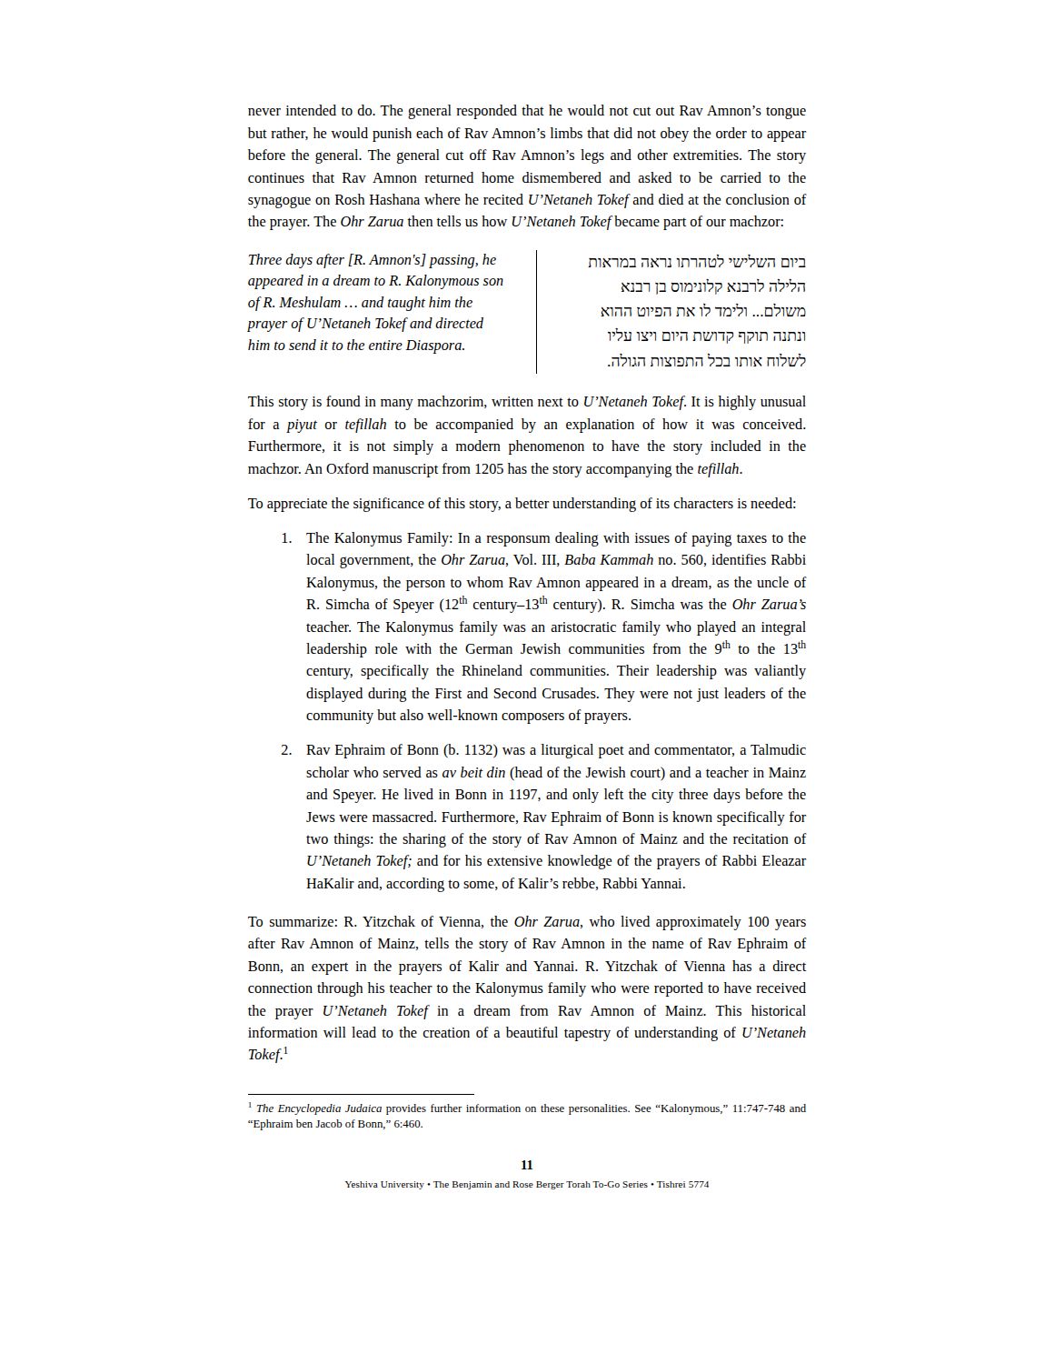never intended to do. The general responded that he would not cut out Rav Amnon’s tongue but rather, he would punish each of Rav Amnon’s limbs that did not obey the order to appear before the general. The general cut off Rav Amnon’s legs and other extremities. The story continues that Rav Amnon returned home dismembered and asked to be carried to the synagogue on Rosh Hashana where he recited U’Netaneh Tokef and died at the conclusion of the prayer. The Ohr Zarua then tells us how U’Netaneh Tokef became part of our machzor:
Three days after [R. Amnon's] passing, he appeared in a dream to R. Kalonymous son of R. Meshulam … and taught him the prayer of U’Netaneh Tokef and directed him to send it to the entire Diaspora.
ביום השלישי לטהרתו נראה במראות הלילה לרבנא קלונימוס בן רבנא משולם... ולימד לו את הפיוט ההוא ונתנה תוקף קדושת היום ויצו עליו לשלוח אותו בכל התפוצות הגולה.
This story is found in many machzorim, written next to U’Netaneh Tokef. It is highly unusual for a piyut or tefillah to be accompanied by an explanation of how it was conceived. Furthermore, it is not simply a modern phenomenon to have the story included in the machzor. An Oxford manuscript from 1205 has the story accompanying the tefillah.
To appreciate the significance of this story, a better understanding of its characters is needed:
The Kalonymus Family: In a responsum dealing with issues of paying taxes to the local government, the Ohr Zarua, Vol. III, Baba Kammah no. 560, identifies Rabbi Kalonymus, the person to whom Rav Amnon appeared in a dream, as the uncle of R. Simcha of Speyer (12th century–13th century). R. Simcha was the Ohr Zarua’s teacher. The Kalonymus family was an aristocratic family who played an integral leadership role with the German Jewish communities from the 9th to the 13th century, specifically the Rhineland communities. Their leadership was valiantly displayed during the First and Second Crusades. They were not just leaders of the community but also well-known composers of prayers.
Rav Ephraim of Bonn (b. 1132) was a liturgical poet and commentator, a Talmudic scholar who served as av beit din (head of the Jewish court) and a teacher in Mainz and Speyer. He lived in Bonn in 1197, and only left the city three days before the Jews were massacred. Furthermore, Rav Ephraim of Bonn is known specifically for two things: the sharing of the story of Rav Amnon of Mainz and the recitation of U’Netaneh Tokef; and for his extensive knowledge of the prayers of Rabbi Eleazar HaKalir and, according to some, of Kalir’s rebbe, Rabbi Yannai.
To summarize: R. Yitzchak of Vienna, the Ohr Zarua, who lived approximately 100 years after Rav Amnon of Mainz, tells the story of Rav Amnon in the name of Rav Ephraim of Bonn, an expert in the prayers of Kalir and Yannai. R. Yitzchak of Vienna has a direct connection through his teacher to the Kalonymus family who were reported to have received the prayer U’Netaneh Tokef in a dream from Rav Amnon of Mainz. This historical information will lead to the creation of a beautiful tapestry of understanding of U’Netaneh Tokef.1
1 The Encyclopedia Judaica provides further information on these personalities. See “Kalonymous,” 11:747-748 and “Ephraim ben Jacob of Bonn,” 6:460.
11
Yeshiva University • The Benjamin and Rose Berger Torah To-Go Series • Tishrei 5774